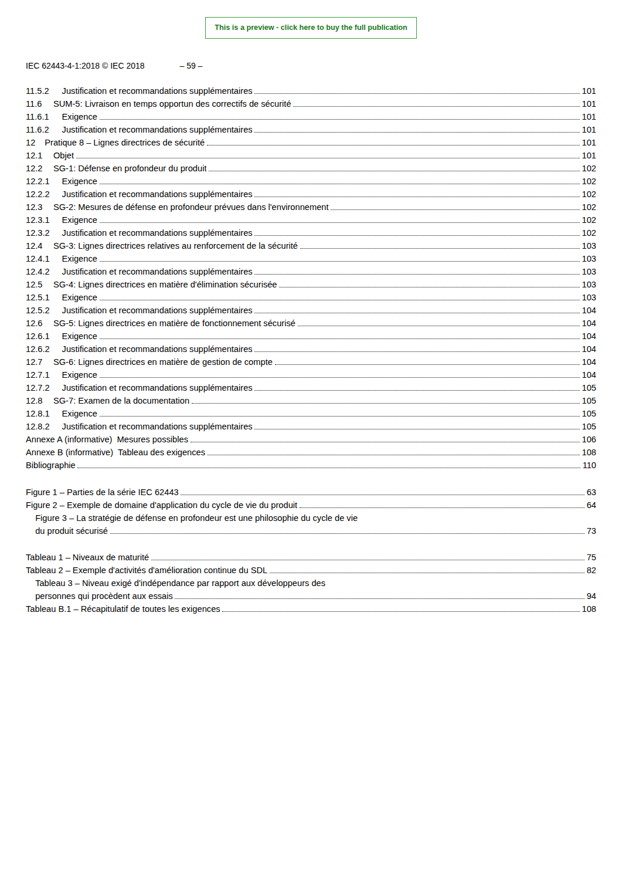This is a preview - click here to buy the full publication
IEC 62443-4-1:2018 © IEC 2018 – 59 –
11.5.2 Justification et recommandations supplémentaires 101
11.6 SUM-5: Livraison en temps opportun des correctifs de sécurité 101
11.6.1 Exigence 101
11.6.2 Justification et recommandations supplémentaires 101
12 Pratique 8 – Lignes directrices de sécurité 101
12.1 Objet 101
12.2 SG-1: Défense en profondeur du produit 102
12.2.1 Exigence 102
12.2.2 Justification et recommandations supplémentaires 102
12.3 SG-2: Mesures de défense en profondeur prévues dans l'environnement 102
12.3.1 Exigence 102
12.3.2 Justification et recommandations supplémentaires 102
12.4 SG-3: Lignes directrices relatives au renforcement de la sécurité 103
12.4.1 Exigence 103
12.4.2 Justification et recommandations supplémentaires 103
12.5 SG-4: Lignes directrices en matière d'élimination sécurisée 103
12.5.1 Exigence 103
12.5.2 Justification et recommandations supplémentaires 104
12.6 SG-5: Lignes directrices en matière de fonctionnement sécurisé 104
12.6.1 Exigence 104
12.6.2 Justification et recommandations supplémentaires 104
12.7 SG-6: Lignes directrices en matière de gestion de compte 104
12.7.1 Exigence 104
12.7.2 Justification et recommandations supplémentaires 105
12.8 SG-7: Examen de la documentation 105
12.8.1 Exigence 105
12.8.2 Justification et recommandations supplémentaires 105
Annexe A (informative) Mesures possibles 106
Annexe B (informative) Tableau des exigences 108
Bibliographie 110
Figure 1 – Parties de la série IEC 62443 63
Figure 2 – Exemple de domaine d'application du cycle de vie du produit 64
Figure 3 – La stratégie de défense en profondeur est une philosophie du cycle de vie du produit sécurisé 73
Tableau 1 – Niveaux de maturité 75
Tableau 2 – Exemple d'activités d'amélioration continue du SDL 82
Tableau 3 – Niveau exigé d'indépendance par rapport aux développeurs des personnes qui procèdent aux essais 94
Tableau B.1 – Récapitulatif de toutes les exigences 108